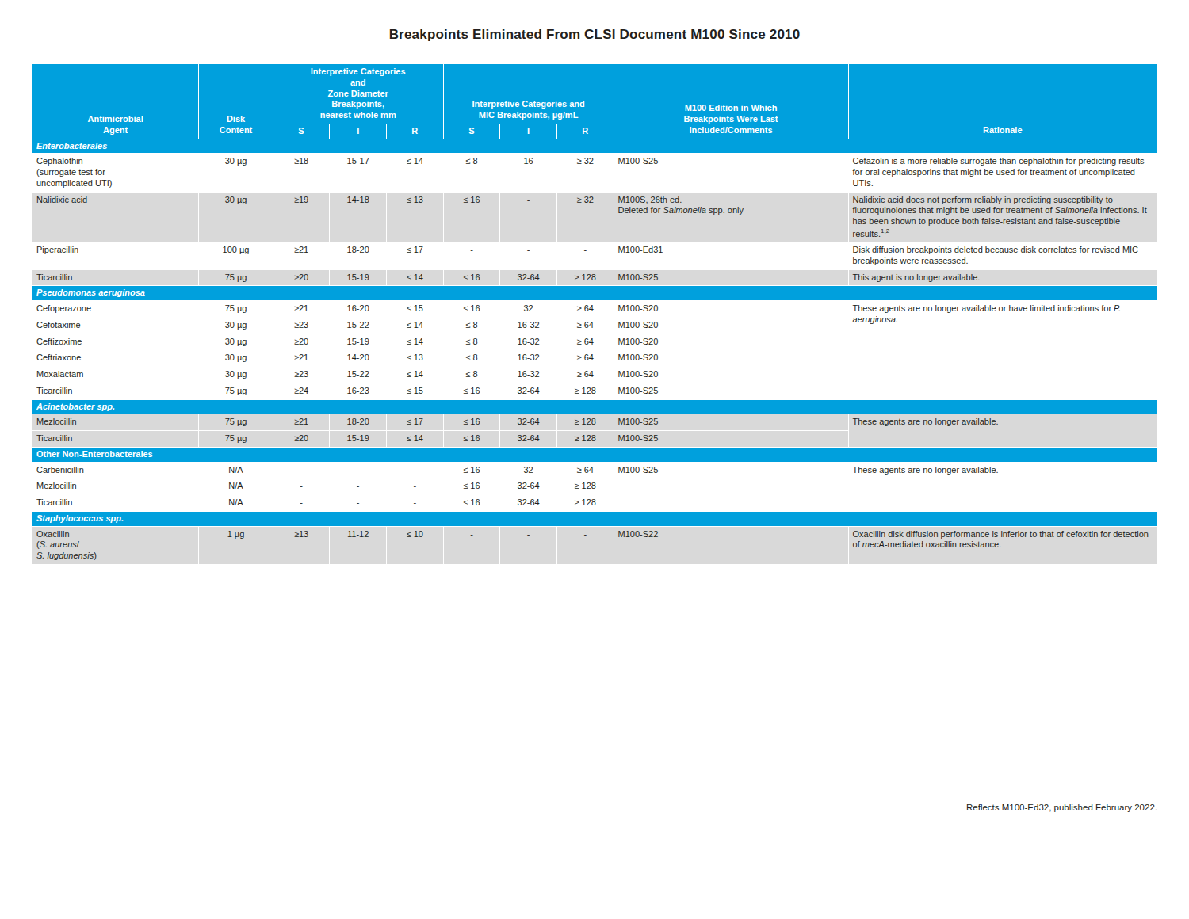Breakpoints Eliminated From CLSI Document M100 Since 2010
| Antimicrobial Agent | Disk Content | Interpretive Categories and Zone Diameter Breakpoints, nearest whole mm | Interpretive Categories and MIC Breakpoints, µg/mL | M100 Edition in Which Breakpoints Were Last Included/Comments | Rationale |
| --- | --- | --- | --- | --- | --- |
| S | I | R | S | I | R |
| Enterobacterales |
| Cephalothin (surrogate test for uncomplicated UTI) | 30 µg | ≥18 | 15-17 | ≤ 14 | ≤ 8 | 16 | ≥ 32 | M100-S25 | Cefazolin is a more reliable surrogate than cephalothin for predicting results for oral cephalosporins that might be used for treatment of uncomplicated UTIs. |
| Nalidixic acid | 30 µg | ≥19 | 14-18 | ≤ 13 | ≤ 16 | - | ≥ 32 | M100S, 26th ed. Deleted for Salmonella spp. only | Nalidixic acid does not perform reliably in predicting susceptibility to fluoroquinolones that might be used for treatment of Salmonella infections. It has been shown to produce both false-resistant and false-susceptible results. 1,2 |
| Piperacillin | 100 µg | ≥21 | 18-20 | ≤ 17 | - | - | - | M100-Ed31 | Disk diffusion breakpoints deleted because disk correlates for revised MIC breakpoints were reassessed. |
| Ticarcillin | 75 µg | ≥20 | 15-19 | ≤ 14 | ≤ 16 | 32-64 | ≥ 128 | M100-S25 | This agent is no longer available. |
| Pseudomonas aeruginosa |
| Cefoperazone | 75 µg | ≥21 | 16-20 | ≤ 15 | ≤ 16 | 32 | ≥ 64 | M100-S20 | These agents are no longer available or have limited indications for P. aeruginosa. |
| Cefotaxime | 30 µg | ≥23 | 15-22 | ≤ 14 | ≤ 8 | 16-32 | ≥ 64 | M100-S20 |
| Ceftizoxime | 30 µg | ≥20 | 15-19 | ≤ 14 | ≤ 8 | 16-32 | ≥ 64 | M100-S20 |
| Ceftriaxone | 30 µg | ≥21 | 14-20 | ≤ 13 | ≤ 8 | 16-32 | ≥ 64 | M100-S20 |
| Moxalactam | 30 µg | ≥23 | 15-22 | ≤ 14 | ≤ 8 | 16-32 | ≥ 64 | M100-S20 |
| Ticarcillin | 75 µg | ≥24 | 16-23 | ≤ 15 | ≤ 16 | 32-64 | ≥ 128 | M100-S25 |
| Acinetobacter spp. |
| Mezlocillin | 75 µg | ≥21 | 18-20 | ≤ 17 | ≤ 16 | 32-64 | ≥ 128 | M100-S25 | These agents are no longer available. |
| Ticarcillin | 75 µg | ≥20 | 15-19 | ≤ 14 | ≤ 16 | 32-64 | ≥ 128 | M100-S25 |
| Other Non-Enterobacterales |
| Carbenicillin | N/A | - | - | - | ≤ 16 | 32 | ≥ 64 | M100-S25 | These agents are no longer available. |
| Mezlocillin | N/A | - | - | - | ≤ 16 | 32-64 | ≥ 128 | |
| Ticarcillin | N/A | - | - | - | ≤ 16 | 32-64 | ≥ 128 | |
| Staphylococcus spp. |
| Oxacillin ( S. aureus / S. lugdunensis ) | 1 µg | ≥13 | 11-12 | ≤ 10 | - | - | - | M100-S22 | Oxacillin disk diffusion performance is inferior to that of cefoxitin for detection of mecA -mediated oxacillin resistance. |
Reflects M100-Ed32, published February 2022.